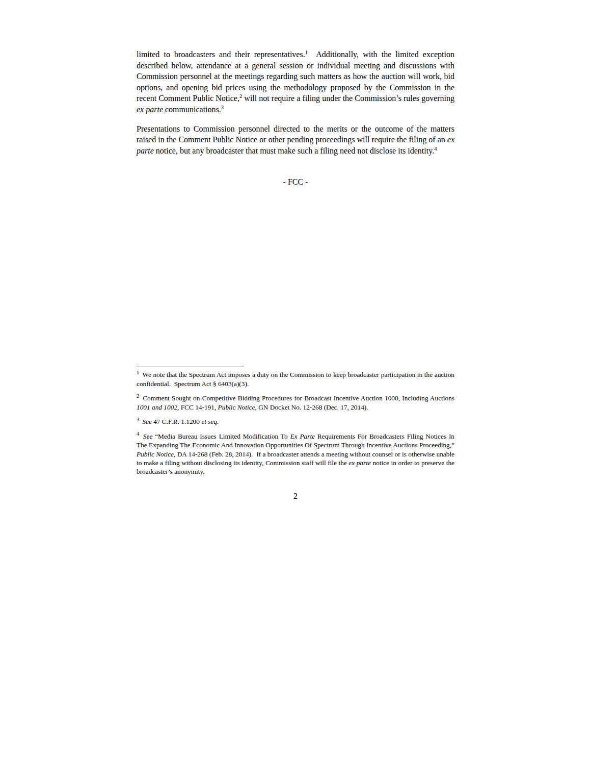limited to broadcasters and their representatives.1 Additionally, with the limited exception described below, attendance at a general session or individual meeting and discussions with Commission personnel at the meetings regarding such matters as how the auction will work, bid options, and opening bid prices using the methodology proposed by the Commission in the recent Comment Public Notice,2 will not require a filing under the Commission’s rules governing ex parte communications.3
Presentations to Commission personnel directed to the merits or the outcome of the matters raised in the Comment Public Notice or other pending proceedings will require the filing of an ex parte notice, but any broadcaster that must make such a filing need not disclose its identity.4
- FCC -
1 We note that the Spectrum Act imposes a duty on the Commission to keep broadcaster participation in the auction confidential. Spectrum Act § 6403(a)(3).
2 Comment Sought on Competitive Bidding Procedures for Broadcast Incentive Auction 1000, Including Auctions 1001 and 1002, FCC 14-191, Public Notice, GN Docket No. 12-268 (Dec. 17, 2014).
3 See 47 C.F.R. 1.1200 et seq.
4 See “Media Bureau Issues Limited Modification To Ex Parte Requirements For Broadcasters Filing Notices In The Expanding The Economic And Innovation Opportunities Of Spectrum Through Incentive Auctions Proceeding,” Public Notice, DA 14-268 (Feb. 28, 2014). If a broadcaster attends a meeting without counsel or is otherwise unable to make a filing without disclosing its identity, Commission staff will file the ex parte notice in order to preserve the broadcaster’s anonymity.
2